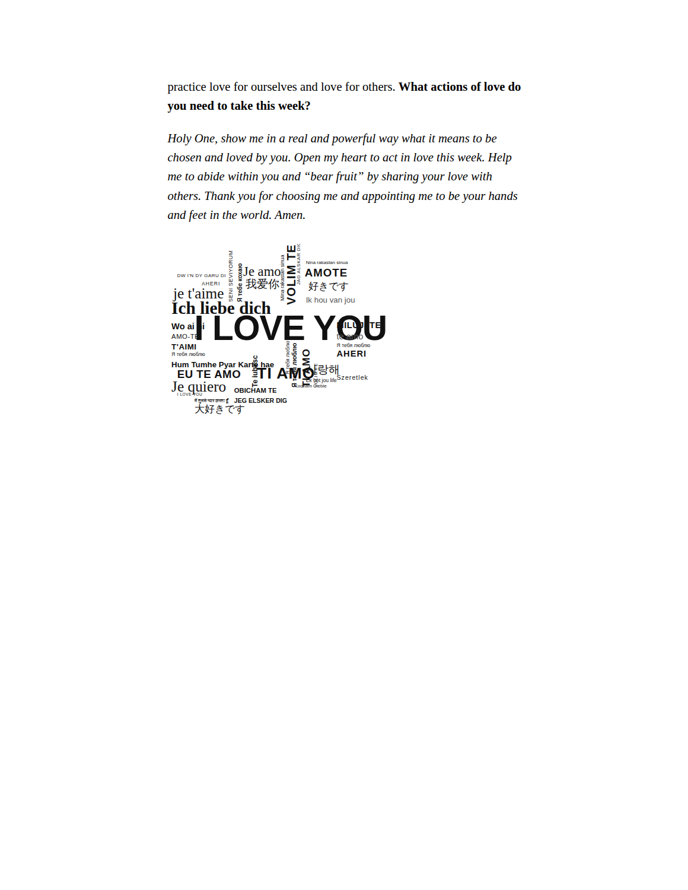practice love for ourselves and love for others. What actions of love do you need to take this week?
Holy One, show me in a real and powerful way what it means to be chosen and loved by you. Open my heart to act in love this week. Help me to abide within you and “bear fruit” by sharing your love with others. Thank you for choosing me and appointing me to be your hands and feet in the world. Amen.
DW I'N DY GARU DI AHERI je t'aime SENI SEVIYORUM Я тебе кохаю Je amo 我爱你 Mina rakastan sinua VOLIM TE JAG ALSKAR DIG Nina rakastan sinua AMOTE 好きです Ik hou van jou Ich liebe dich Wo ai ni AMO-TE T'AIMI Я тебя люблю I LOVE YOU MILUJI TE te amo Я тебя люблю AHERI Hum Tumhe Pyar Karte hae Я тебя люблю EU TE AMO Te iubesc TI AMO Я тебя люблю TI AMO 사랑해 Je quiero I LOVE YOU मैं तुमसे प्यार करता हूँ OBICHAM TE JEG ELSKER DIG 大好きです Ek het jou life Szeretlek Kocham Ciebie VOLIM TE